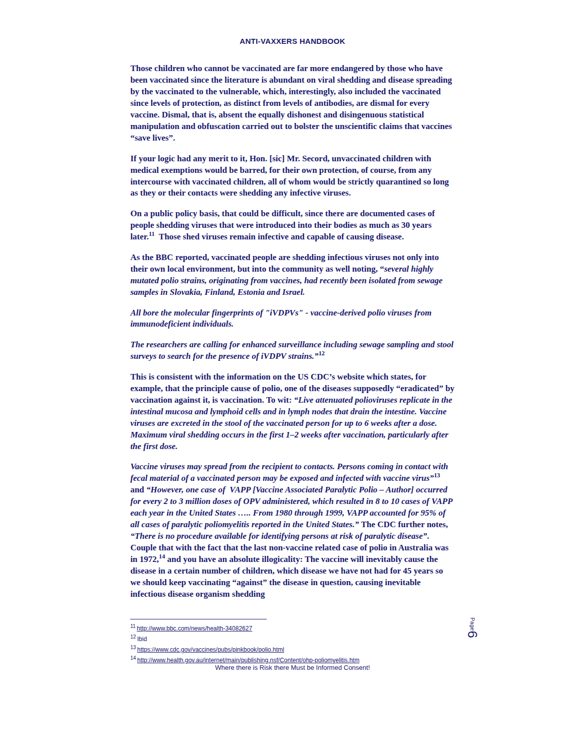ANTI-VAXXERS HANDBOOK
Those children who cannot be vaccinated are far more endangered by those who have been vaccinated since the literature is abundant on viral shedding and disease spreading by the vaccinated to the vulnerable, which, interestingly, also included the vaccinated since levels of protection, as distinct from levels of antibodies, are dismal for every vaccine. Dismal, that is, absent the equally dishonest and disingenuous statistical manipulation and obfuscation carried out to bolster the unscientific claims that vaccines “save lives”.
If your logic had any merit to it, Hon. [sic] Mr. Secord, unvaccinated children with medical exemptions would be barred, for their own protection, of course, from any intercourse with vaccinated children, all of whom would be strictly quarantined so long as they or their contacts were shedding any infective viruses.
On a public policy basis, that could be difficult, since there are documented cases of people shedding viruses that were introduced into their bodies as much as 30 years later.11 Those shed viruses remain infective and capable of causing disease.
As the BBC reported, vaccinated people are shedding infectious viruses not only into their own local environment, but into the community as well noting, “several highly mutated polio strains, originating from vaccines, had recently been isolated from sewage samples in Slovakia, Finland, Estonia and Israel.
All bore the molecular fingerprints of "iVDPVs" - vaccine-derived polio viruses from immunodeficient individuals.
The researchers are calling for enhanced surveillance including sewage sampling and stool surveys to search for the presence of iVDPV strains.”12
This is consistent with the information on the US CDC’s website which states, for example, that the principle cause of polio, one of the diseases supposedly “eradicated” by vaccination against it, is vaccination. To wit: “Live attenuated polioviruses replicate in the intestinal mucosa and lymphoid cells and in lymph nodes that drain the intestine. Vaccine viruses are excreted in the stool of the vaccinated person for up to 6 weeks after a dose. Maximum viral shedding occurs in the first 1–2 weeks after vaccination, particularly after the first dose.
Vaccine viruses may spread from the recipient to contacts. Persons coming in contact with fecal material of a vaccinated person may be exposed and infected with vaccine virus”13 and “However, one case of VAPP [Vaccine Associated Paralytic Polio – Author] occurred for every 2 to 3 million doses of OPV administered, which resulted in 8 to 10 cases of VAPP each year in the United States ….. From 1980 through 1999, VAPP accounted for 95% of all cases of paralytic poliomyelitis reported in the United States.” The CDC further notes, “There is no procedure available for identifying persons at risk of paralytic disease”. Couple that with the fact that the last non-vaccine related case of polio in Australia was in 1972,14 and you have an absolute illogicality: The vaccine will inevitably cause the disease in a certain number of children, which disease we have not had for 45 years so we should keep vaccinating “against” the disease in question, causing inevitable infectious disease organism shedding
11 http://www.bbc.com/news/health-34082627
12 Ibid
13 https://www.cdc.gov/vaccines/pubs/pinkbook/polio.html
14 http://www.health.gov.au/internet/main/publishing.nsf/Content/ohp-poliomyelitis.htm
Page6
Where there is Risk there Must be Informed Consent!